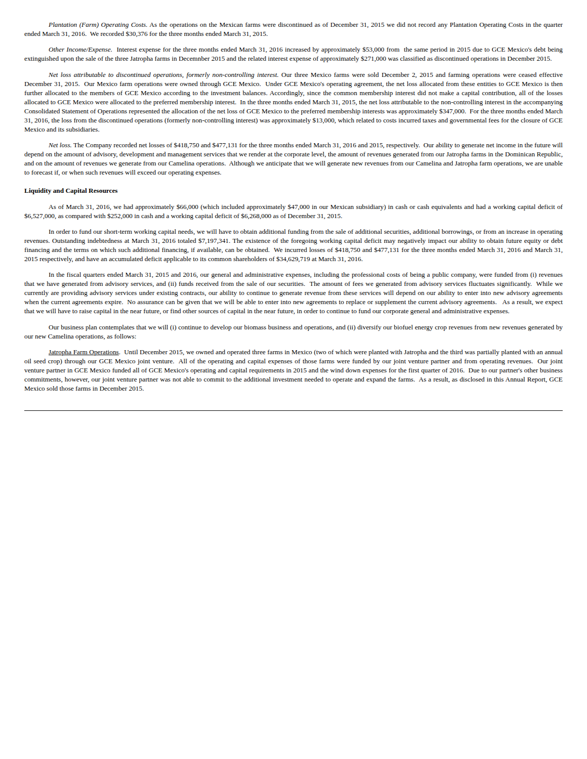Plantation (Farm) Operating Costs. As the operations on the Mexican farms were discontinued as of December 31, 2015 we did not record any Plantation Operating Costs in the quarter ended March 31, 2016. We recorded $30,376 for the three months ended March 31, 2015.
Other Income/Expense. Interest expense for the three months ended March 31, 2016 increased by approximately $53,000 from the same period in 2015 due to GCE Mexico's debt being extinguished upon the sale of the three Jatropha farms in Decemnber 2015 and the related interest expense of approximately $271,000 was classified as discontinued operations in December 2015.
Net loss attributable to discontinued operations, formerly non-controlling interest. Our three Mexico farms were sold December 2, 2015 and farming operations were ceased effective December 31, 2015. Our Mexico farm operations were owned through GCE Mexico. Under GCE Mexico's operating agreement, the net loss allocated from these entities to GCE Mexico is then further allocated to the members of GCE Mexico according to the investment balances. Accordingly, since the common membership interest did not make a capital contribution, all of the losses allocated to GCE Mexico were allocated to the preferred membership interest. In the three months ended March 31, 2015, the net loss attributable to the non-controlling interest in the accompanying Consolidated Statement of Operations represented the allocation of the net loss of GCE Mexico to the preferred membership interests was approximately $347,000. For the three months ended March 31, 2016, the loss from the discontinued operations (formerly non-controlling interest) was approximately $13,000, which related to costs incurred taxes and governmental fees for the closure of GCE Mexico and its subsidiaries.
Net loss. The Company recorded net losses of $418,750 and $477,131 for the three months ended March 31, 2016 and 2015, respectively. Our ability to generate net income in the future will depend on the amount of advisory, development and management services that we render at the corporate level, the amount of revenues generated from our Jatropha farms in the Dominican Republic, and on the amount of revenues we generate from our Camelina operations. Although we anticipate that we will generate new revenues from our Camelina and Jatropha farm operations, we are unable to forecast if, or when such revenues will exceed our operating expenses.
Liquidity and Capital Resources
As of March 31, 2016, we had approximately $66,000 (which included approximately $47,000 in our Mexican subsidiary) in cash or cash equivalents and had a working capital deficit of $6,527,000, as compared with $252,000 in cash and a working capital deficit of $6,268,000 as of December 31, 2015.
In order to fund our short-term working capital needs, we will have to obtain additional funding from the sale of additional securities, additional borrowings, or from an increase in operating revenues. Outstanding indebtedness at March 31, 2016 totaled $7,197,341. The existence of the foregoing working capital deficit may negatively impact our ability to obtain future equity or debt financing and the terms on which such additional financing, if available, can be obtained. We incurred losses of $418,750 and $477,131 for the three months ended March 31, 2016 and March 31, 2015 respectively, and have an accumulated deficit applicable to its common shareholders of $34,629,719 at March 31, 2016.
In the fiscal quarters ended March 31, 2015 and 2016, our general and administrative expenses, including the professional costs of being a public company, were funded from (i) revenues that we have generated from advisory services, and (ii) funds received from the sale of our securities. The amount of fees we generated from advisory services fluctuates significantly. While we currently are providing advisory services under existing contracts, our ability to continue to generate revenue from these services will depend on our ability to enter into new advisory agreements when the current agreements expire. No assurance can be given that we will be able to enter into new agreements to replace or supplement the current advisory agreements. As a result, we expect that we will have to raise capital in the near future, or find other sources of capital in the near future, in order to continue to fund our corporate general and administrative expenses.
Our business plan contemplates that we will (i) continue to develop our biomass business and operations, and (ii) diversify our biofuel energy crop revenues from new revenues generated by our new Camelina operations, as follows:
Jatropha Farm Operations. Until December 2015, we owned and operated three farms in Mexico (two of which were planted with Jatropha and the third was partially planted with an annual oil seed crop) through our GCE Mexico joint venture. All of the operating and capital expenses of those farms were funded by our joint venture partner and from operating revenues. Our joint venture partner in GCE Mexico funded all of GCE Mexico's operating and capital requirements in 2015 and the wind down expenses for the first quarter of 2016. Due to our partner's other business commitments, however, our joint venture partner was not able to commit to the additional investment needed to operate and expand the farms. As a result, as disclosed in this Annual Report, GCE Mexico sold those farms in December 2015.